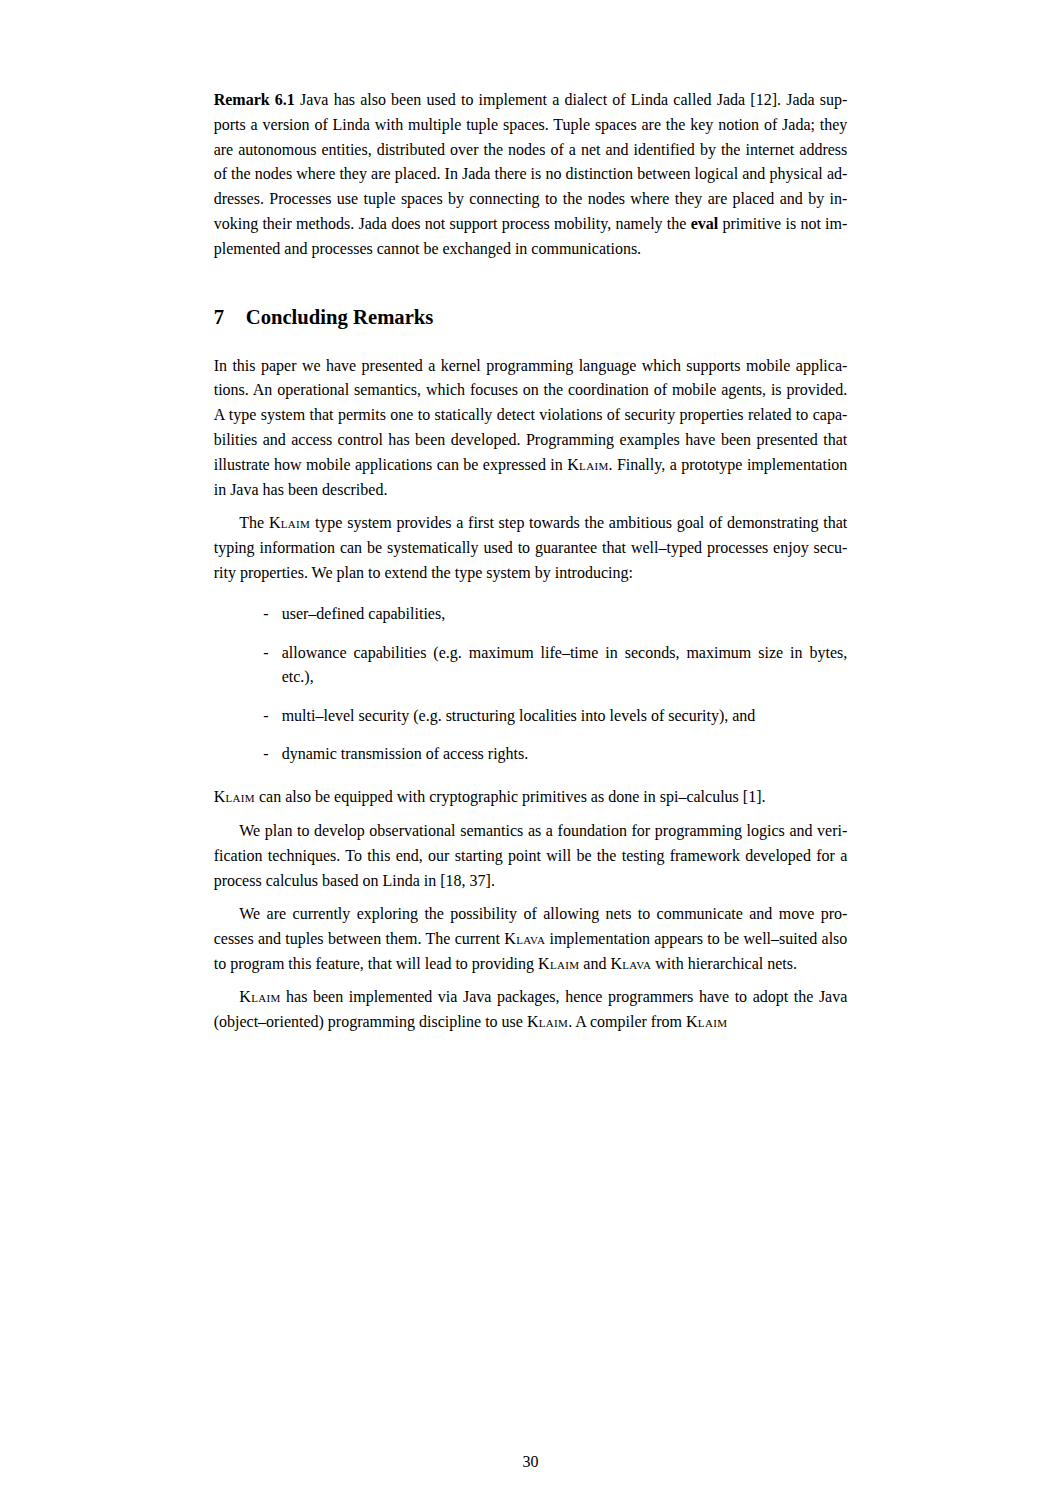Remark 6.1 Java has also been used to implement a dialect of Linda called Jada [12]. Jada supports a version of Linda with multiple tuple spaces. Tuple spaces are the key notion of Jada; they are autonomous entities, distributed over the nodes of a net and identified by the internet address of the nodes where they are placed. In Jada there is no distinction between logical and physical addresses. Processes use tuple spaces by connecting to the nodes where they are placed and by invoking their methods. Jada does not support process mobility, namely the eval primitive is not implemented and processes cannot be exchanged in communications.
7 Concluding Remarks
In this paper we have presented a kernel programming language which supports mobile applications. An operational semantics, which focuses on the coordination of mobile agents, is provided. A type system that permits one to statically detect violations of security properties related to capabilities and access control has been developed. Programming examples have been presented that illustrate how mobile applications can be expressed in Klaim. Finally, a prototype implementation in Java has been described.
The Klaim type system provides a first step towards the ambitious goal of demonstrating that typing information can be systematically used to guarantee that well–typed processes enjoy security properties. We plan to extend the type system by introducing:
user–defined capabilities,
allowance capabilities (e.g. maximum life–time in seconds, maximum size in bytes, etc.),
multi–level security (e.g. structuring localities into levels of security), and
dynamic transmission of access rights.
Klaim can also be equipped with cryptographic primitives as done in spi–calculus [1].
We plan to develop observational semantics as a foundation for programming logics and verification techniques. To this end, our starting point will be the testing framework developed for a process calculus based on Linda in [18, 37].
We are currently exploring the possibility of allowing nets to communicate and move processes and tuples between them. The current Klava implementation appears to be well–suited also to program this feature, that will lead to providing Klaim and Klava with hierarchical nets.
Klaim has been implemented via Java packages, hence programmers have to adopt the Java (object–oriented) programming discipline to use Klaim. A compiler from Klaim
30